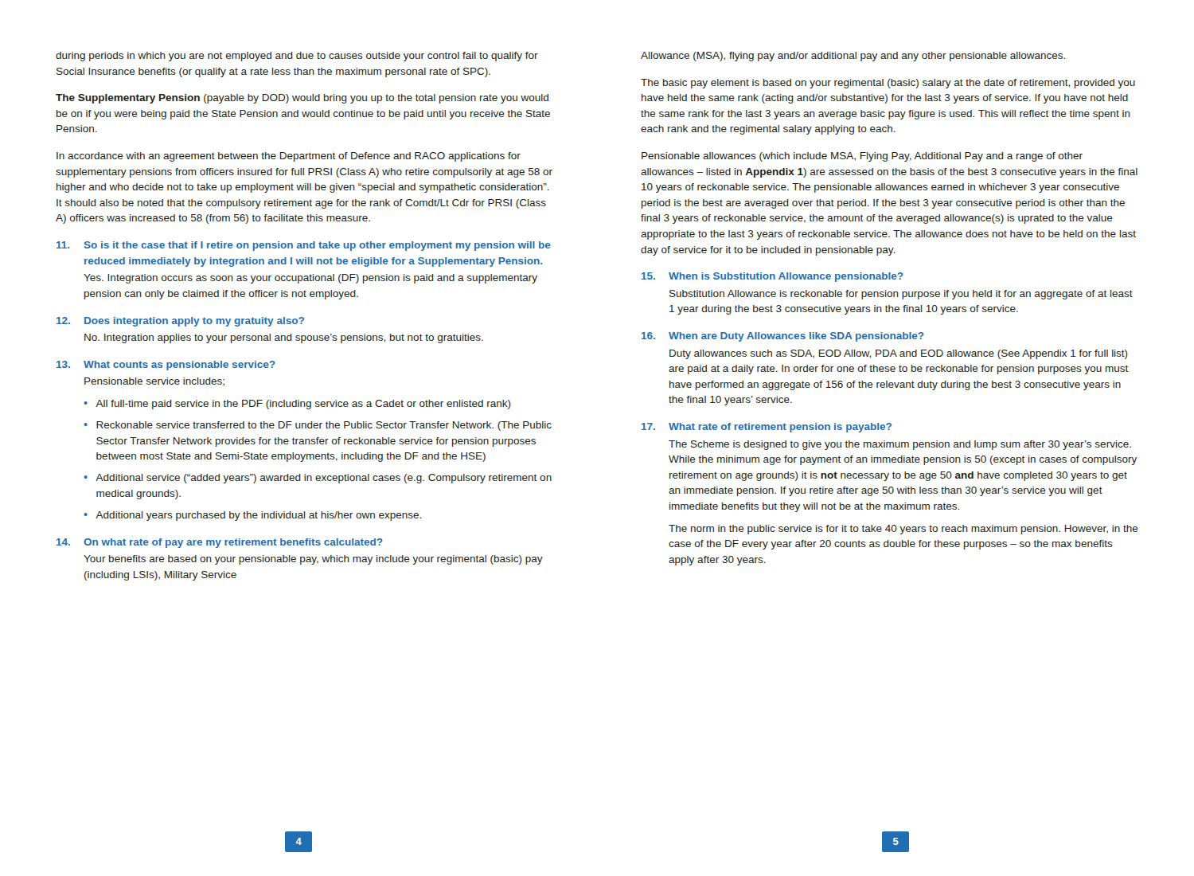during periods in which you are not employed and due to causes outside your control fail to qualify for Social Insurance benefits (or qualify at a rate less than the maximum personal rate of SPC).
The Supplementary Pension (payable by DOD) would bring you up to the total pension rate you would be on if you were being paid the State Pension and would continue to be paid until you receive the State Pension.
In accordance with an agreement between the Department of Defence and RACO applications for supplementary pensions from officers insured for full PRSI (Class A) who retire compulsorily at age 58 or higher and who decide not to take up employment will be given “special and sympathetic consideration”. It should also be noted that the compulsory retirement age for the rank of Comdt/Lt Cdr for PRSI (Class A) officers was increased to 58 (from 56) to facilitate this measure.
11.
So is it the case that if I retire on pension and take up other employment my pension will be reduced immediately by integration and I will not be eligible for a Supplementary Pension.
Yes. Integration occurs as soon as your occupational (DF) pension is paid and a supplementary pension can only be claimed if the officer is not employed.
12.
Does integration apply to my gratuity also?
No. Integration applies to your personal and spouse’s pensions, but not to gratuities.
13.
What counts as pensionable service?
Pensionable service includes;
All full-time paid service in the PDF (including service as a Cadet or other enlisted rank)
Reckonable service transferred to the DF under the Public Sector Transfer Network. (The Public Sector Transfer Network provides for the transfer of reckonable service for pension purposes between most State and Semi-State employments, including the DF and the HSE)
Additional service (“added years”) awarded in exceptional cases (e.g. Compulsory retirement on medical grounds).
Additional years purchased by the individual at his/her own expense.
14.
On what rate of pay are my retirement benefits calculated?
Your benefits are based on your pensionable pay, which may include your regimental (basic) pay (including LSIs), Military Service
4
Allowance (MSA), flying pay and/or additional pay and any other pensionable allowances.
The basic pay element is based on your regimental (basic) salary at the date of retirement, provided you have held the same rank (acting and/or substantive) for the last 3 years of service. If you have not held the same rank for the last 3 years an average basic pay figure is used. This will reflect the time spent in each rank and the regimental salary applying to each.
Pensionable allowances (which include MSA, Flying Pay, Additional Pay and a range of other allowances – listed in Appendix 1) are assessed on the basis of the best 3 consecutive years in the final 10 years of reckonable service. The pensionable allowances earned in whichever 3 year consecutive period is the best are averaged over that period. If the best 3 year consecutive period is other than the final 3 years of reckonable service, the amount of the averaged allowance(s) is uprated to the value appropriate to the last 3 years of reckonable service. The allowance does not have to be held on the last day of service for it to be included in pensionable pay.
15.
When is Substitution Allowance pensionable?
Substitution Allowance is reckonable for pension purpose if you held it for an aggregate of at least 1 year during the best 3 consecutive years in the final 10 years of service.
16.
When are Duty Allowances like SDA pensionable?
Duty allowances such as SDA, EOD Allow, PDA and EOD allowance (See Appendix 1 for full list) are paid at a daily rate. In order for one of these to be reckonable for pension purposes you must have performed an aggregate of 156 of the relevant duty during the best 3 consecutive years in the final 10 years’ service.
17.
What rate of retirement pension is payable?
The Scheme is designed to give you the maximum pension and lump sum after 30 year’s service. While the minimum age for payment of an immediate pension is 50 (except in cases of compulsory retirement on age grounds) it is not necessary to be age 50 and have completed 30 years to get an immediate pension. If you retire after age 50 with less than 30 year’s service you will get immediate benefits but they will not be at the maximum rates.
The norm in the public service is for it to take 40 years to reach maximum pension. However, in the case of the DF every year after 20 counts as double for these purposes – so the max benefits apply after 30 years.
5